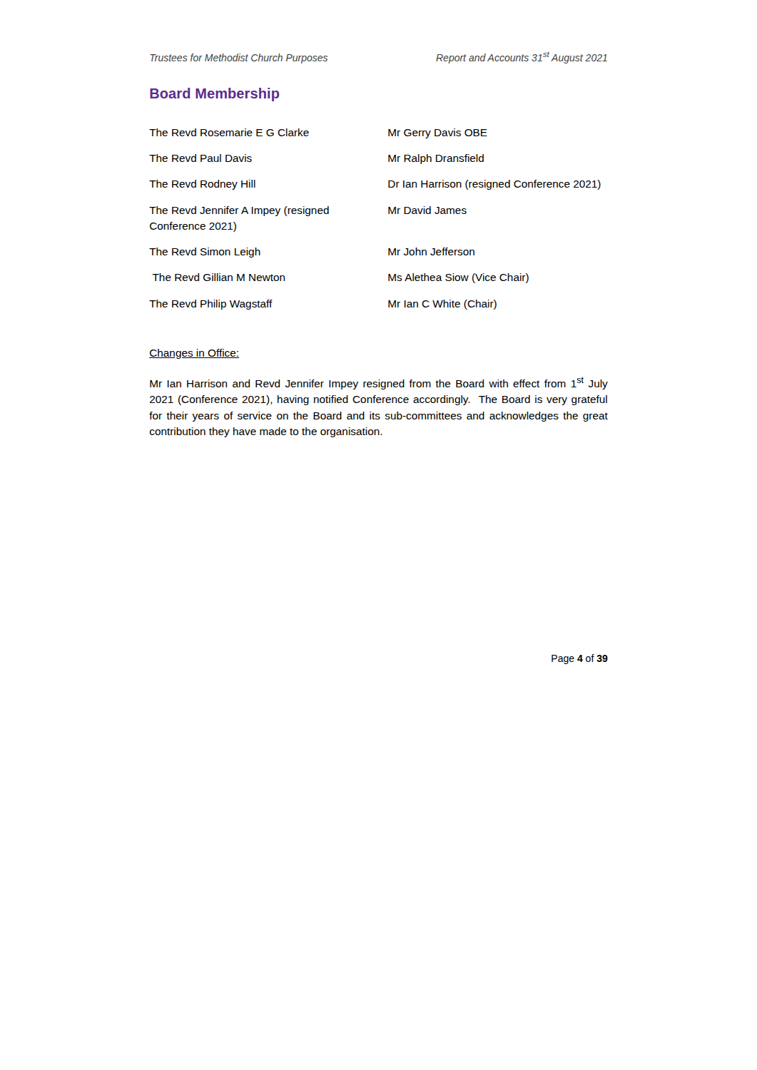Trustees for Methodist Church Purposes
Report and Accounts 31st August 2021
Board Membership
| The Revd Rosemarie E G Clarke | Mr Gerry Davis OBE |
| The Revd Paul Davis | Mr Ralph Dransfield |
| The Revd Rodney Hill | Dr Ian Harrison (resigned Conference 2021) |
| The Revd Jennifer A Impey (resigned Conference 2021) | Mr David James |
| The Revd Simon Leigh | Mr John Jefferson |
| The Revd Gillian M Newton | Ms Alethea Siow (Vice Chair) |
| The Revd Philip Wagstaff | Mr Ian C White (Chair) |
Changes in Office:
Mr Ian Harrison and Revd Jennifer Impey resigned from the Board with effect from 1st July 2021 (Conference 2021), having notified Conference accordingly. The Board is very grateful for their years of service on the Board and its sub-committees and acknowledges the great contribution they have made to the organisation.
Page 4 of 39